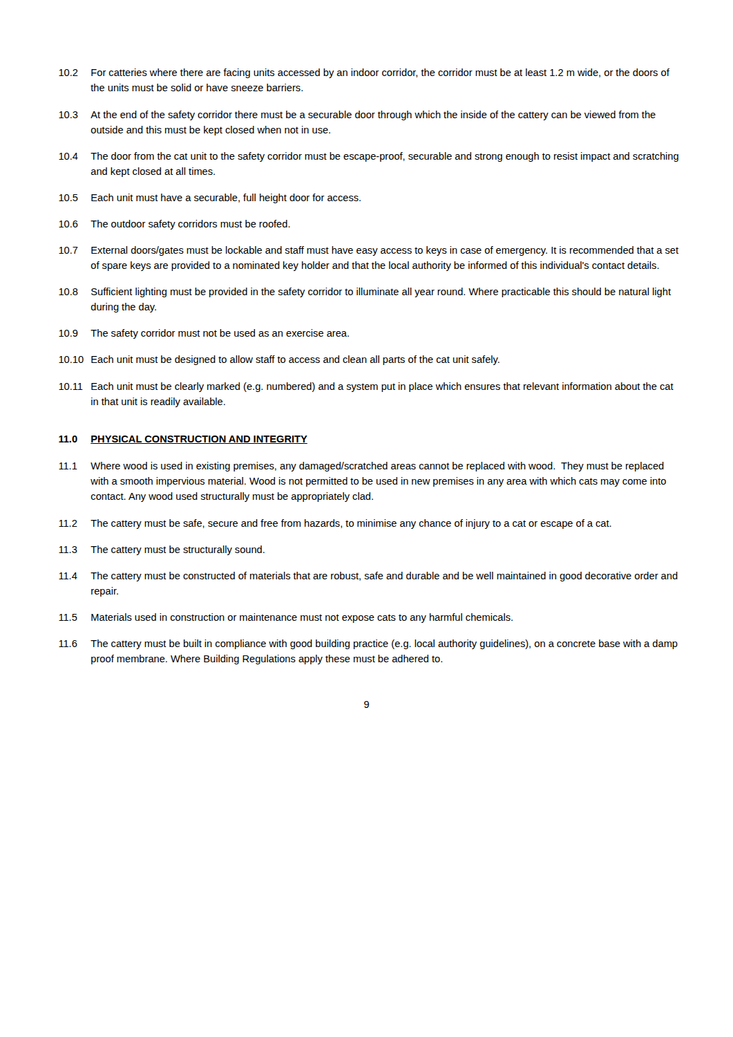10.2
For catteries where there are facing units accessed by an indoor corridor, the corridor must be at least 1.2 m wide, or the doors of the units must be solid or have sneeze barriers.
10.3
At the end of the safety corridor there must be a securable door through which the inside of the cattery can be viewed from the outside and this must be kept closed when not in use.
10.4
The door from the cat unit to the safety corridor must be escape-proof, securable and strong enough to resist impact and scratching and kept closed at all times.
10.5
Each unit must have a securable, full height door for access.
10.6
The outdoor safety corridors must be roofed.
10.7
External doors/gates must be lockable and staff must have easy access to keys in case of emergency. It is recommended that a set of spare keys are provided to a nominated key holder and that the local authority be informed of this individual's contact details.
10.8
Sufficient lighting must be provided in the safety corridor to illuminate all year round. Where practicable this should be natural light during the day.
10.9
The safety corridor must not be used as an exercise area.
10.10
Each unit must be designed to allow staff to access and clean all parts of the cat unit safely.
10.11
Each unit must be clearly marked (e.g. numbered) and a system put in place which ensures that relevant information about the cat in that unit is readily available.
11.0 PHYSICAL CONSTRUCTION AND INTEGRITY
11.1
Where wood is used in existing premises, any damaged/scratched areas cannot be replaced with wood. They must be replaced with a smooth impervious material. Wood is not permitted to be used in new premises in any area with which cats may come into contact. Any wood used structurally must be appropriately clad.
11.2
The cattery must be safe, secure and free from hazards, to minimise any chance of injury to a cat or escape of a cat.
11.3
The cattery must be structurally sound.
11.4
The cattery must be constructed of materials that are robust, safe and durable and be well maintained in good decorative order and repair.
11.5
Materials used in construction or maintenance must not expose cats to any harmful chemicals.
11.6
The cattery must be built in compliance with good building practice (e.g. local authority guidelines), on a concrete base with a damp proof membrane. Where Building Regulations apply these must be adhered to.
9